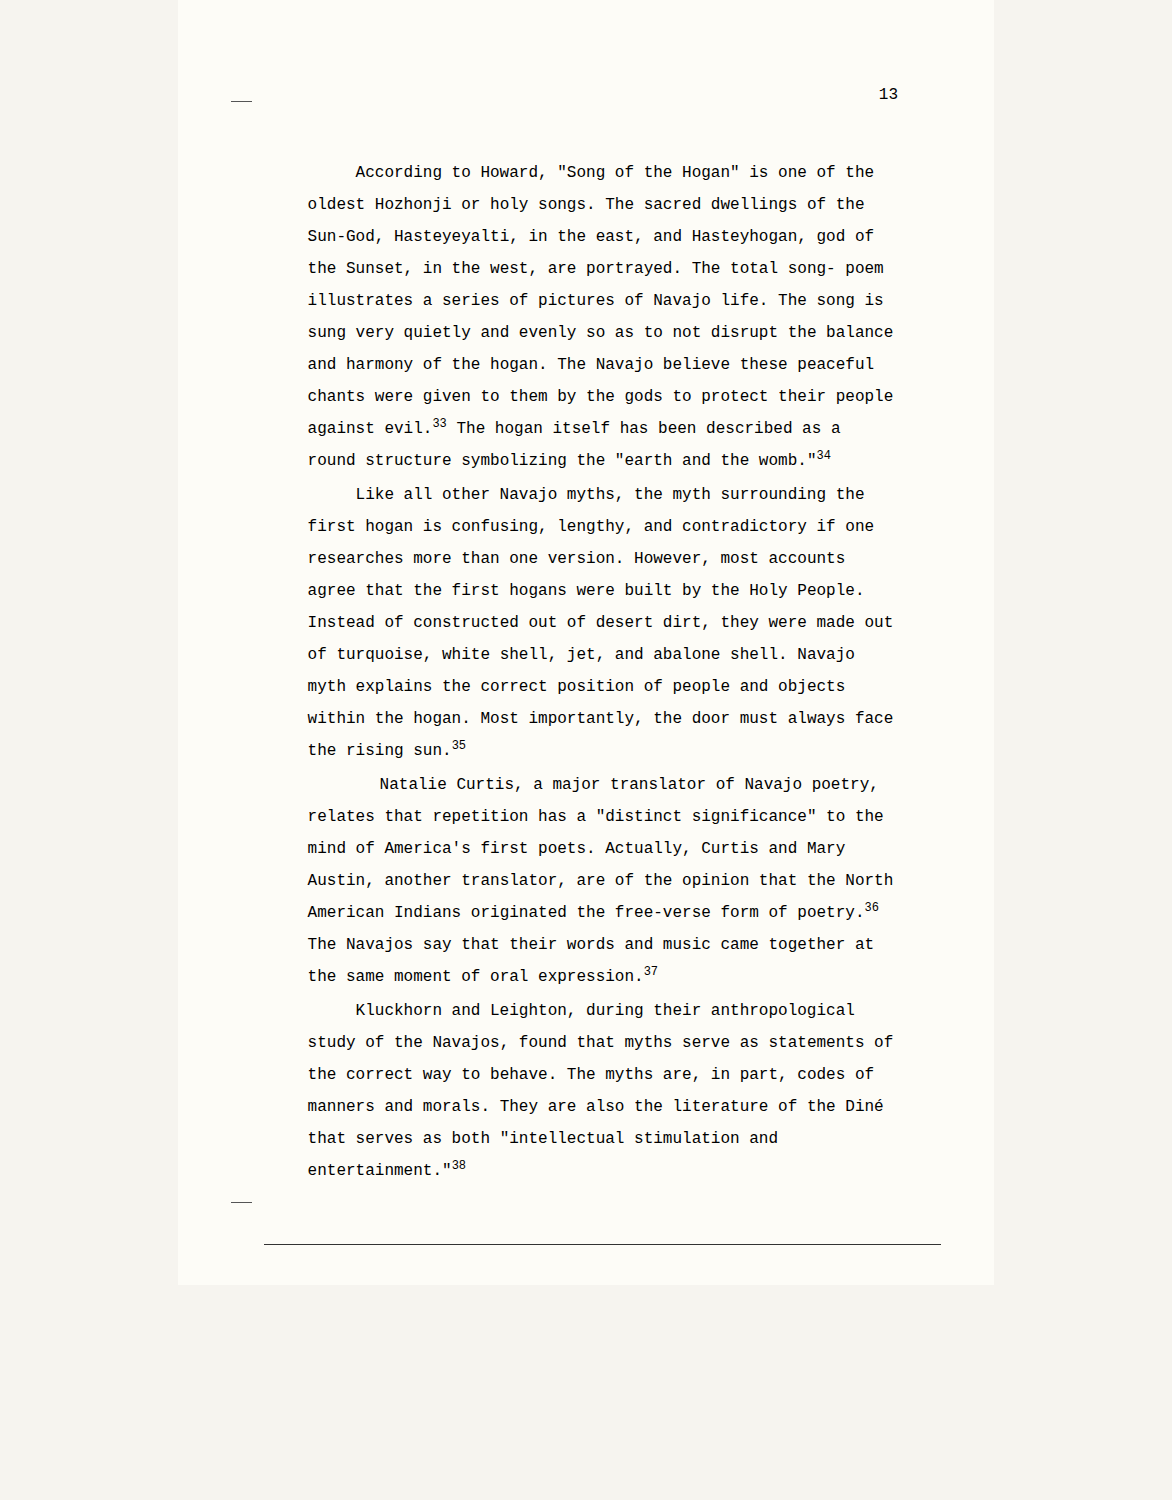13
According to Howard, "Song of the Hogan" is one of the oldest Hozhonji or holy songs. The sacred dwellings of the Sun-God, Hasteyeyalti, in the east, and Hasteyhogan, god of the Sunset, in the west, are portrayed. The total song- poem illustrates a series of pictures of Navajo life. The song is sung very quietly and evenly so as to not disrupt the balance and harmony of the hogan. The Navajo believe these peaceful chants were given to them by the gods to protect their people against evil.33 The hogan itself has been described as a round structure symbolizing the "earth and the womb."34
Like all other Navajo myths, the myth surrounding the first hogan is confusing, lengthy, and contradictory if one researches more than one version. However, most accounts agree that the first hogans were built by the Holy People. Instead of constructed out of desert dirt, they were made out of turquoise, white shell, jet, and abalone shell. Navajo myth explains the correct position of people and objects within the hogan. Most importantly, the door must always face the rising sun.35
Natalie Curtis, a major translator of Navajo poetry, relates that repetition has a "distinct significance" to the mind of America's first poets. Actually, Curtis and Mary Austin, another translator, are of the opinion that the North American Indians originated the free-verse form of poetry.36 The Navajos say that their words and music came together at the same moment of oral expression.37
Kluckhorn and Leighton, during their anthropological study of the Navajos, found that myths serve as statements of the correct way to behave. The myths are, in part, codes of manners and morals. They are also the literature of the Diné that serves as both "intellectual stimulation and entertainment."38